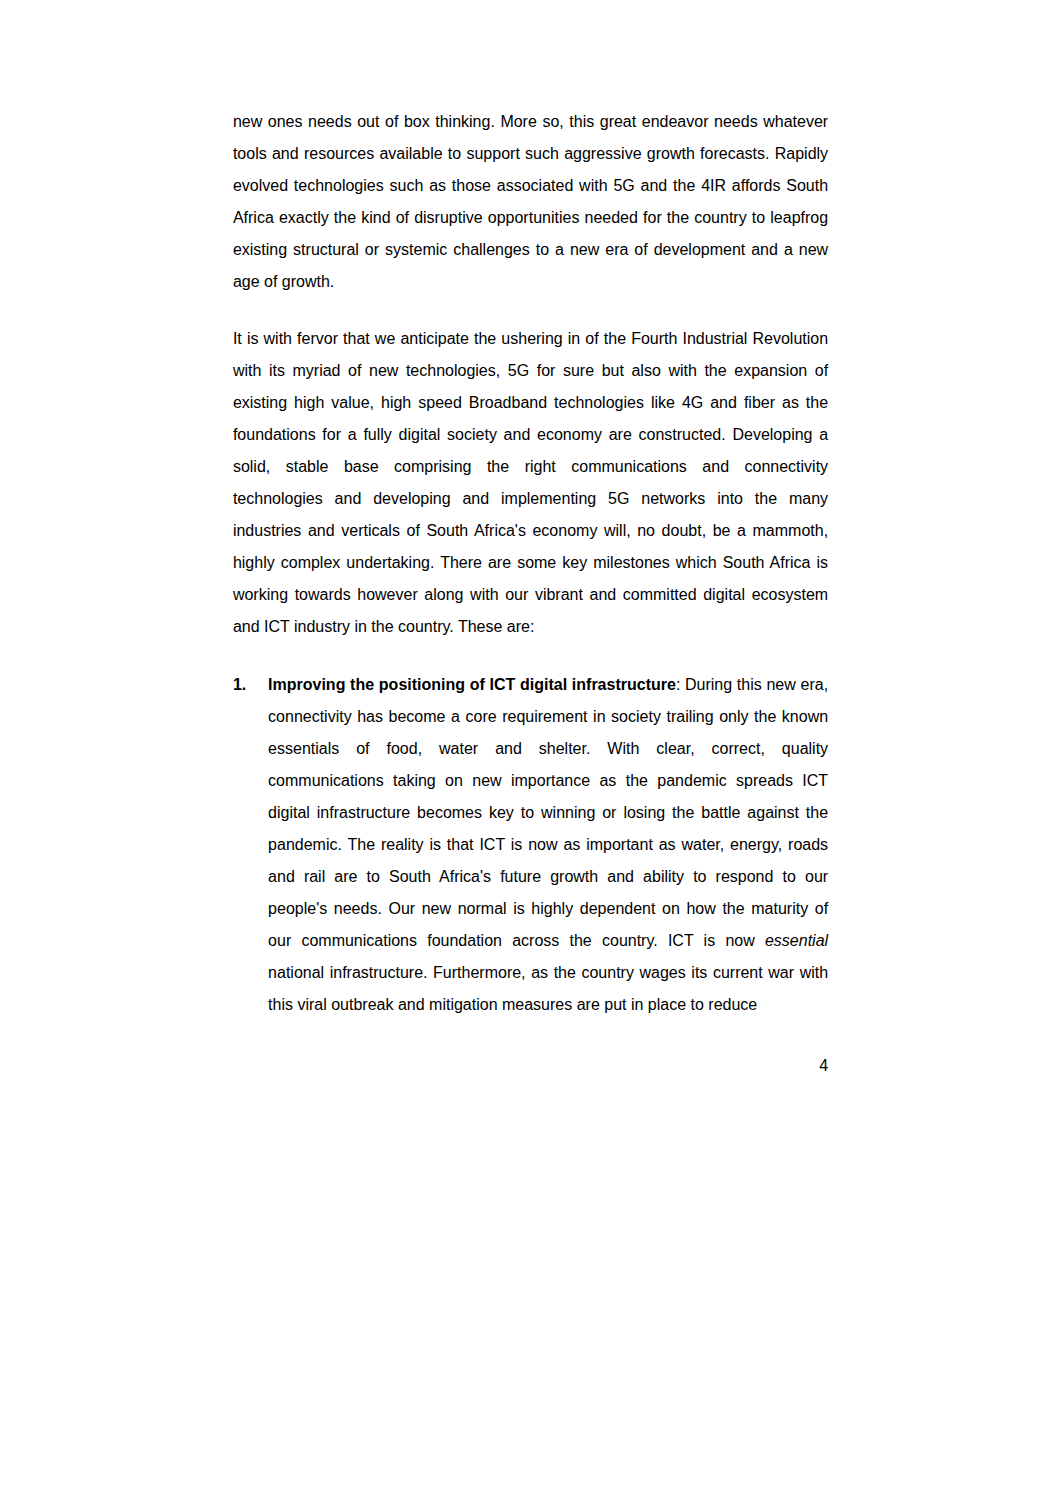new ones needs out of box thinking. More so, this great endeavor needs whatever tools and resources available to support such aggressive growth forecasts. Rapidly evolved technologies such as those associated with 5G and the 4IR affords South Africa exactly the kind of disruptive opportunities needed for the country to leapfrog existing structural or systemic challenges to a new era of development and a new age of growth.
It is with fervor that we anticipate the ushering in of the Fourth Industrial Revolution with its myriad of new technologies, 5G for sure but also with the expansion of existing high value, high speed Broadband technologies like 4G and fiber as the foundations for a fully digital society and economy are constructed. Developing a solid, stable base comprising the right communications and connectivity technologies and developing and implementing 5G networks into the many industries and verticals of South Africa's economy will, no doubt, be a mammoth, highly complex undertaking. There are some key milestones which South Africa is working towards however along with our vibrant and committed digital ecosystem and ICT industry in the country. These are:
Improving the positioning of ICT digital infrastructure: During this new era, connectivity has become a core requirement in society trailing only the known essentials of food, water and shelter. With clear, correct, quality communications taking on new importance as the pandemic spreads ICT digital infrastructure becomes key to winning or losing the battle against the pandemic. The reality is that ICT is now as important as water, energy, roads and rail are to South Africa's future growth and ability to respond to our people's needs. Our new normal is highly dependent on how the maturity of our communications foundation across the country. ICT is now essential national infrastructure. Furthermore, as the country wages its current war with this viral outbreak and mitigation measures are put in place to reduce
4